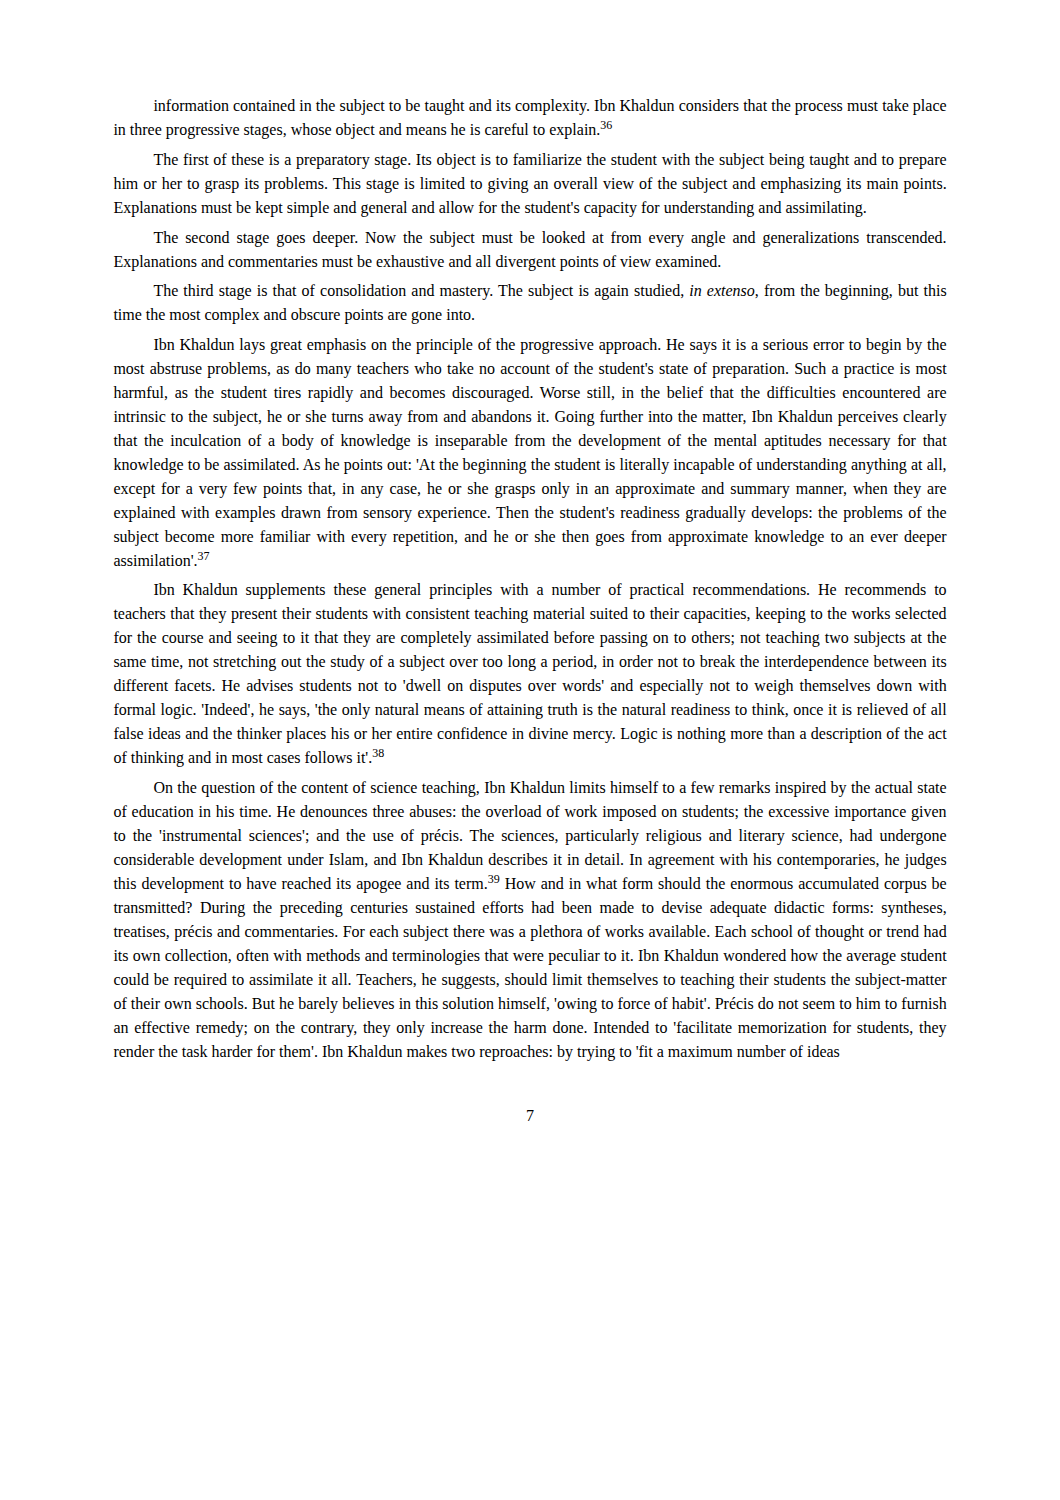information contained in the subject to be taught and its complexity. Ibn Khaldun considers that the process must take place in three progressive stages, whose object and means he is careful to explain.36
The first of these is a preparatory stage. Its object is to familiarize the student with the subject being taught and to prepare him or her to grasp its problems. This stage is limited to giving an overall view of the subject and emphasizing its main points. Explanations must be kept simple and general and allow for the student's capacity for understanding and assimilating.
The second stage goes deeper. Now the subject must be looked at from every angle and generalizations transcended. Explanations and commentaries must be exhaustive and all divergent points of view examined.
The third stage is that of consolidation and mastery. The subject is again studied, in extenso, from the beginning, but this time the most complex and obscure points are gone into.
Ibn Khaldun lays great emphasis on the principle of the progressive approach. He says it is a serious error to begin by the most abstruse problems, as do many teachers who take no account of the student's state of preparation. Such a practice is most harmful, as the student tires rapidly and becomes discouraged. Worse still, in the belief that the difficulties encountered are intrinsic to the subject, he or she turns away from and abandons it. Going further into the matter, Ibn Khaldun perceives clearly that the inculcation of a body of knowledge is inseparable from the development of the mental aptitudes necessary for that knowledge to be assimilated. As he points out: 'At the beginning the student is literally incapable of understanding anything at all, except for a very few points that, in any case, he or she grasps only in an approximate and summary manner, when they are explained with examples drawn from sensory experience. Then the student's readiness gradually develops: the problems of the subject become more familiar with every repetition, and he or she then goes from approximate knowledge to an ever deeper assimilation'.37
Ibn Khaldun supplements these general principles with a number of practical recommendations. He recommends to teachers that they present their students with consistent teaching material suited to their capacities, keeping to the works selected for the course and seeing to it that they are completely assimilated before passing on to others; not teaching two subjects at the same time, not stretching out the study of a subject over too long a period, in order not to break the interdependence between its different facets. He advises students not to 'dwell on disputes over words' and especially not to weigh themselves down with formal logic. 'Indeed', he says, 'the only natural means of attaining truth is the natural readiness to think, once it is relieved of all false ideas and the thinker places his or her entire confidence in divine mercy. Logic is nothing more than a description of the act of thinking and in most cases follows it'.38
On the question of the content of science teaching, Ibn Khaldun limits himself to a few remarks inspired by the actual state of education in his time. He denounces three abuses: the overload of work imposed on students; the excessive importance given to the 'instrumental sciences'; and the use of précis. The sciences, particularly religious and literary science, had undergone considerable development under Islam, and Ibn Khaldun describes it in detail. In agreement with his contemporaries, he judges this development to have reached its apogee and its term.39 How and in what form should the enormous accumulated corpus be transmitted? During the preceding centuries sustained efforts had been made to devise adequate didactic forms: syntheses, treatises, précis and commentaries. For each subject there was a plethora of works available. Each school of thought or trend had its own collection, often with methods and terminologies that were peculiar to it. Ibn Khaldun wondered how the average student could be required to assimilate it all. Teachers, he suggests, should limit themselves to teaching their students the subject-matter of their own schools. But he barely believes in this solution himself, 'owing to force of habit'. Précis do not seem to him to furnish an effective remedy; on the contrary, they only increase the harm done. Intended to 'facilitate memorization for students, they render the task harder for them'. Ibn Khaldun makes two reproaches: by trying to 'fit a maximum number of ideas
7